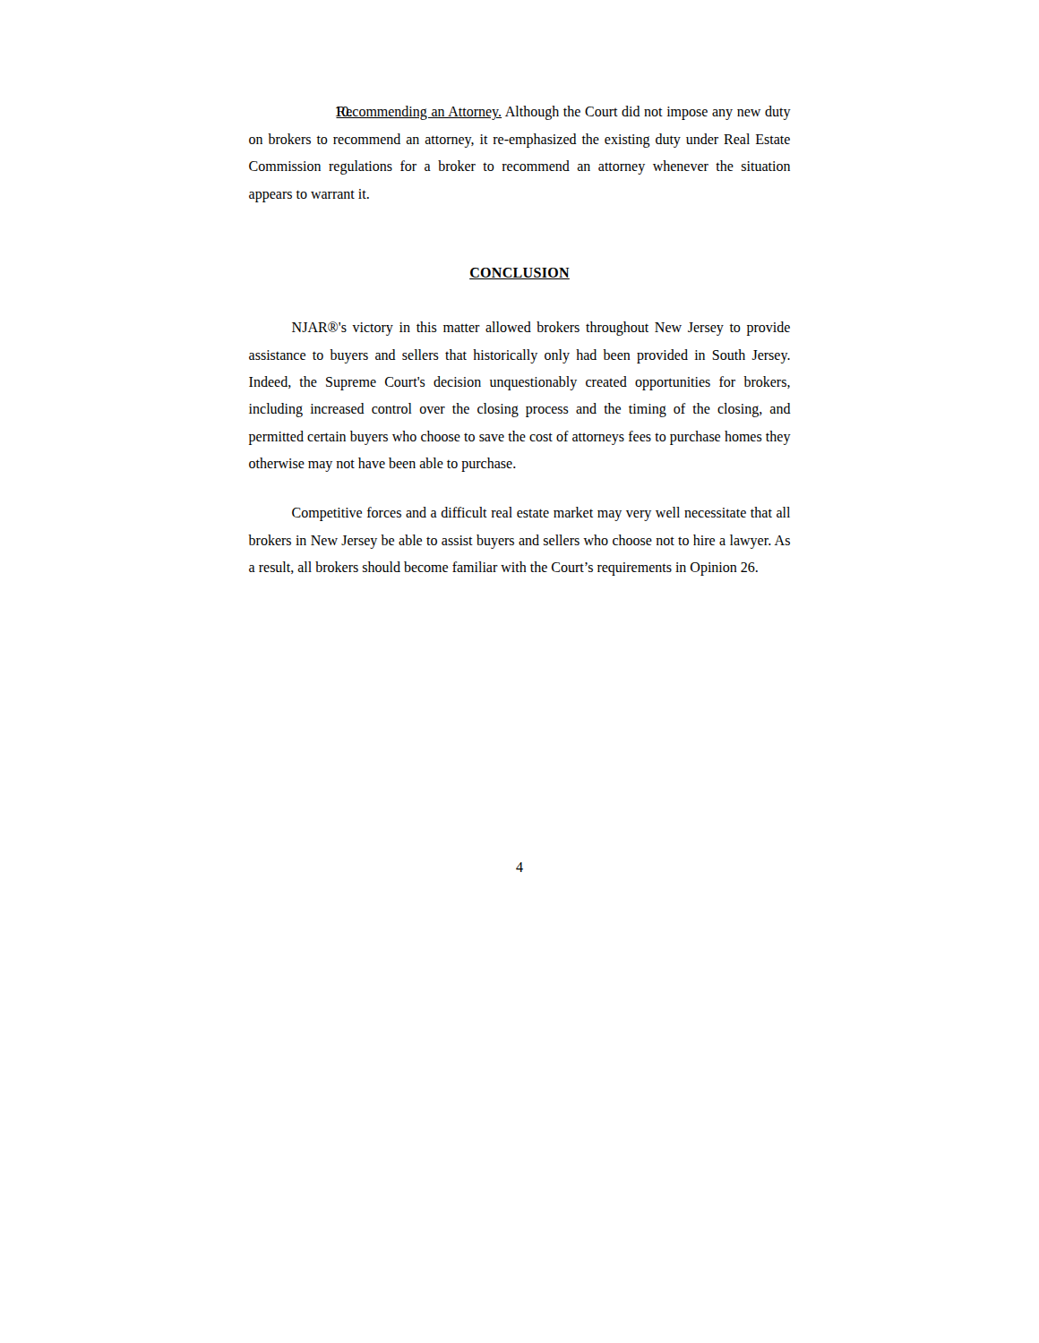10. Recommending an Attorney. Although the Court did not impose any new duty on brokers to recommend an attorney, it re-emphasized the existing duty under Real Estate Commission regulations for a broker to recommend an attorney whenever the situation appears to warrant it.
CONCLUSION
NJAR®'s victory in this matter allowed brokers throughout New Jersey to provide assistance to buyers and sellers that historically only had been provided in South Jersey. Indeed, the Supreme Court's decision unquestionably created opportunities for brokers, including increased control over the closing process and the timing of the closing, and permitted certain buyers who choose to save the cost of attorneys fees to purchase homes they otherwise may not have been able to purchase.
Competitive forces and a difficult real estate market may very well necessitate that all brokers in New Jersey be able to assist buyers and sellers who choose not to hire a lawyer. As a result, all brokers should become familiar with the Court’s requirements in Opinion 26.
4